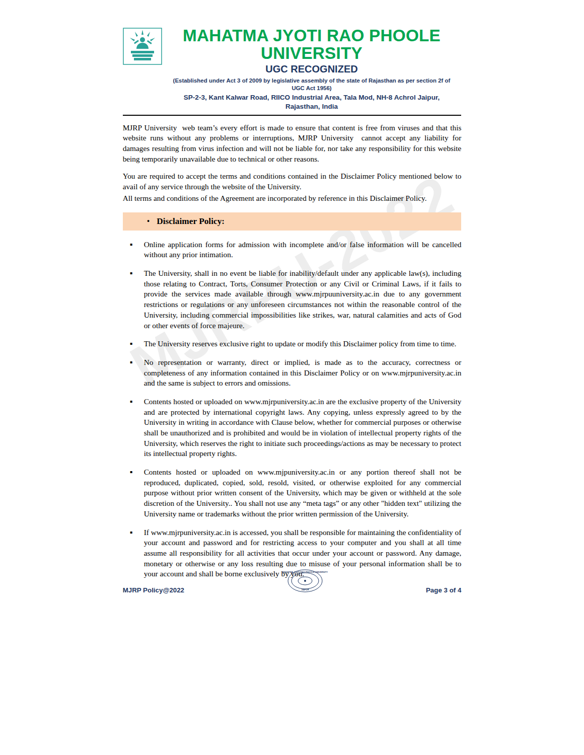MJRPU-2022
MAHATMA JYOTI RAO PHOOLE UNIVERSITY
UGC RECOGNIZED
(Established under Act 3 of 2009 by legislative assembly of the state of Rajasthan as per section 2f of UGC Act 1956)
SP-2-3, Kant Kalwar Road, RIICO Industrial Area, Tala Mod, NH-8 Achrol Jaipur, Rajasthan, India
MJRP University web team’s every effort is made to ensure that content is free from viruses and that this website runs without any problems or interruptions, MJRP University cannot accept any liability for damages resulting from virus infection and will not be liable for, nor take any responsibility for this website being temporarily unavailable due to technical or other reasons.
You are required to accept the terms and conditions contained in the Disclaimer Policy mentioned below to avail of any service through the website of the University.
All terms and conditions of the Agreement are incorporated by reference in this Disclaimer Policy.
• Disclaimer Policy:
Online application forms for admission with incomplete and/or false information will be cancelled without any prior intimation.
The University, shall in no event be liable for inability/default under any applicable law(s), including those relating to Contract, Torts, Consumer Protection or any Civil or Criminal Laws, if it fails to provide the services made available through www.mjrpuuniversity.ac.in due to any government restrictions or regulations or any unforeseen circumstances not within the reasonable control of the University, including commercial impossibilities like strikes, war, natural calamities and acts of God or other events of force majeure.
The University reserves exclusive right to update or modify this Disclaimer policy from time to time.
No representation or warranty, direct or implied, is made as to the accuracy, correctness or completeness of any information contained in this Disclaimer Policy or on www.mjrpuniversity.ac.in and the same is subject to errors and omissions.
Contents hosted or uploaded on www.mjrpuniversity.ac.in are the exclusive property of the University and are protected by international copyright laws. Any copying, unless expressly agreed to by the University in writing in accordance with Clause below, whether for commercial purposes or otherwise shall be unauthorized and is prohibited and would be in violation of intellectual property rights of the University, which reserves the right to initiate such proceedings/actions as may be necessary to protect its intellectual property rights.
Contents hosted or uploaded on www.mjpuniversity.ac.in or any portion thereof shall not be reproduced, duplicated, copied, sold, resold, visited, or otherwise exploited for any commercial purpose without prior written consent of the University, which may be given or withheld at the sole discretion of the University.. You shall not use any “meta tags” or any other "hidden text" utilizing the University name or trademarks without the prior written permission of the University.
If www.mjrpuniversity.ac.in is accessed, you shall be responsible for maintaining the confidentiality of your account and password and for restricting access to your computer and you shall at all time assume all responsibility for all activities that occur under your account or password. Any damage, monetary or otherwise or any loss resulting due to misuse of your personal information shall be to your account and shall be borne exclusively by you.
MJRP Policy@2022
MAHATMA JYOTI RAO PHOOLE UNIVERSITY JAIPUR
Page 3 of 4